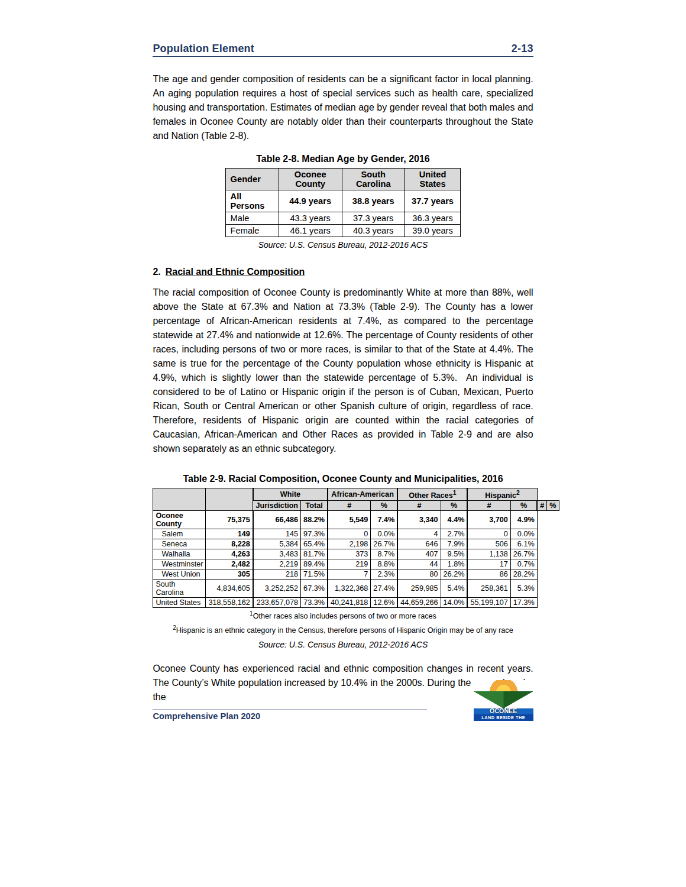Population Element
2-13
The age and gender composition of residents can be a significant factor in local planning. An aging population requires a host of special services such as health care, specialized housing and transportation. Estimates of median age by gender reveal that both males and females in Oconee County are notably older than their counterparts throughout the State and Nation (Table 2-8).
Table 2-8. Median Age by Gender, 2016
| Gender | Oconee County | South Carolina | United States |
| --- | --- | --- | --- |
| All Persons | 44.9 years | 38.8 years | 37.7 years |
| Male | 43.3 years | 37.3 years | 36.3 years |
| Female | 46.1 years | 40.3 years | 39.0 years |
Source: U.S. Census Bureau, 2012-2016 ACS
2. Racial and Ethnic Composition
The racial composition of Oconee County is predominantly White at more than 88%, well above the State at 67.3% and Nation at 73.3% (Table 2-9). The County has a lower percentage of African-American residents at 7.4%, as compared to the percentage statewide at 27.4% and nationwide at 12.6%. The percentage of County residents of other races, including persons of two or more races, is similar to that of the State at 4.4%. The same is true for the percentage of the County population whose ethnicity is Hispanic at 4.9%, which is slightly lower than the statewide percentage of 5.3%. An individual is considered to be of Latino or Hispanic origin if the person is of Cuban, Mexican, Puerto Rican, South or Central American or other Spanish culture of origin, regardless of race. Therefore, residents of Hispanic origin are counted within the racial categories of Caucasian, African-American and Other Races as provided in Table 2-9 and are also shown separately as an ethnic subcategory.
Table 2-9. Racial Composition, Oconee County and Municipalities, 2016
| | | White | African-American | Other Races 1 | Hispanic 2 |
| --- | --- | --- | --- | --- | --- |
| Jurisdiction | Total | # | % | # | % | # | % | # | % |
| Oconee County | 75,375 | 66,486 | 88.2% | 5,549 | 7.4% | 3,340 | 4.4% | 3,700 | 4.9% |
| Salem | 149 | 145 | 97.3% | 0 | 0.0% | 4 | 2.7% | 0 | 0.0% |
| Seneca | 8,228 | 5,384 | 65.4% | 2,198 | 26.7% | 646 | 7.9% | 506 | 6.1% |
| Walhalla | 4,263 | 3,483 | 81.7% | 373 | 8.7% | 407 | 9.5% | 1,138 | 26.7% |
| Westminster | 2,482 | 2,219 | 89.4% | 219 | 8.8% | 44 | 1.8% | 17 | 0.7% |
| West Union | 305 | 218 | 71.5% | 7 | 2.3% | 80 | 26.2% | 86 | 28.2% |
| South Carolina | 4,834,605 | 3,252,252 | 67.3% | 1,322,368 | 27.4% | 259,985 | 5.4% | 258,361 | 5.3% |
| United States | 318,558,162 | 233,657,078 | 73.3% | 40,241,818 | 12.6% | 44,659,266 | 14.0% | 55,199,107 | 17.3% |
1Other races also includes persons of two or more races
2Hispanic is an ethnic category in the Census, therefore persons of Hispanic Origin may be of any race
Source: U.S. Census Bureau, 2012-2016 ACS
Oconee County has experienced racial and ethnic composition changes in recent years. The County’s White population increased by 10.4% in the 2000s. During the same decade, the
Comprehensive Plan 2020
OCONEE
LAND BESIDE THE WATER